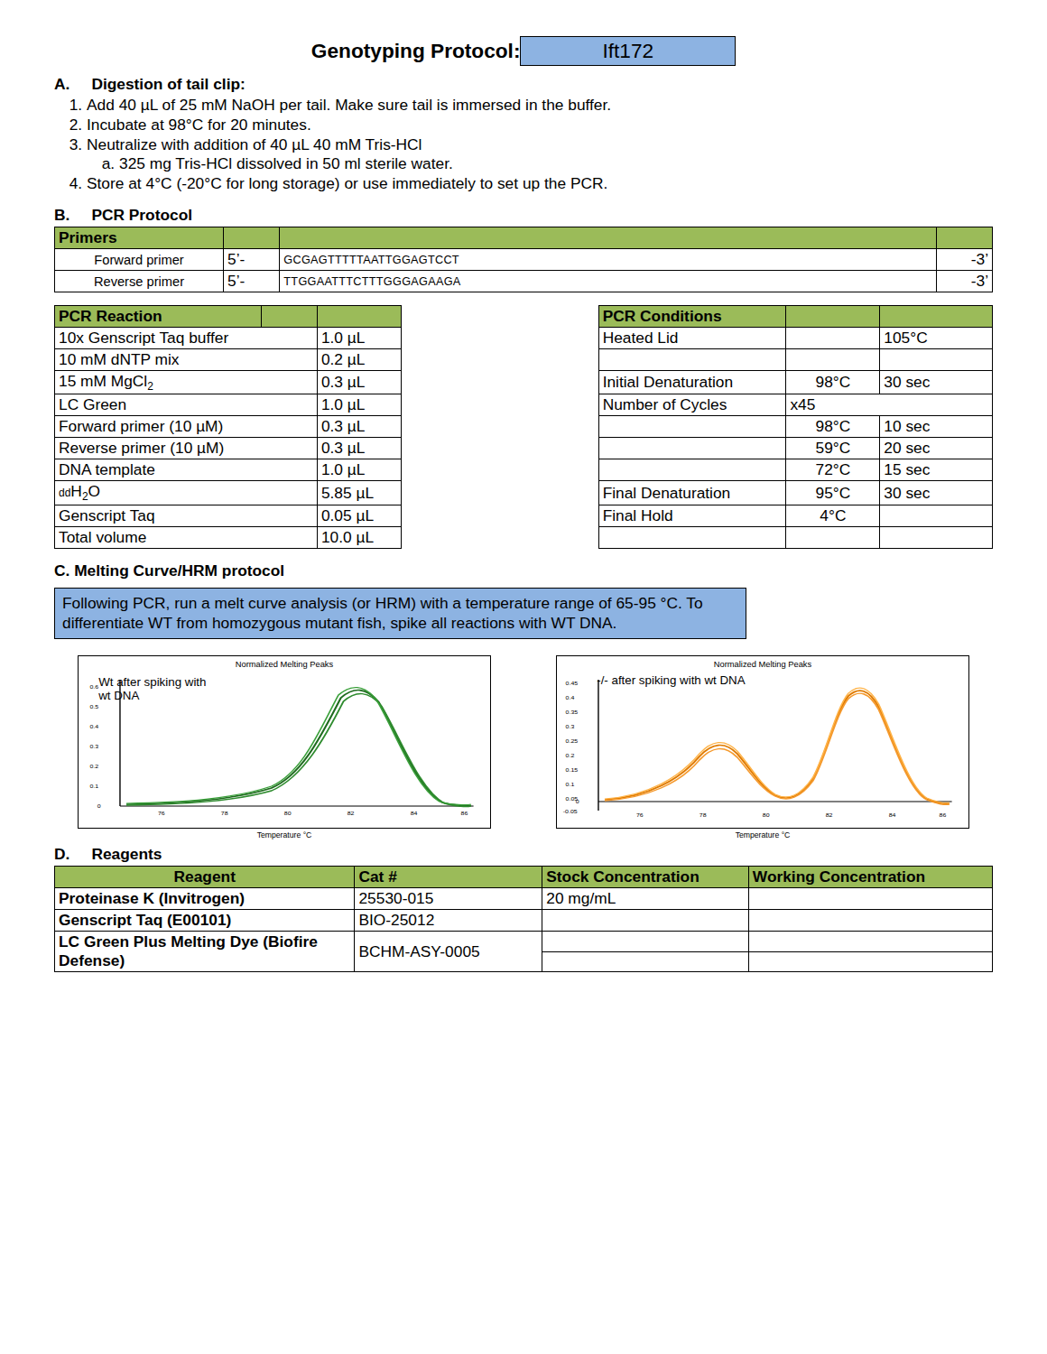Genotyping Protocol: Ift172
A. Digestion of tail clip:
Add 40 µL of 25 mM NaOH per tail. Make sure tail is immersed in the buffer.
Incubate at 98°C for 20 minutes.
Neutralize with addition of 40 µL 40 mM Tris-HCl
325 mg Tris-HCl dissolved in 50 ml sterile water.
Store at 4°C (-20°C for long storage) or use immediately to set up the PCR.
B. PCR Protocol
| Primers | | | |
| Forward primer | 5’- | GCGAGTTTTTAATTGGAGTCCT | -3’ |
| Reverse primer | 5’- | TTGGAATTTCTTTGGGAGAAGA | -3’ |
| PCR Reaction | | | | PCR Conditions | | |
| 10x Genscript Taq buffer | 1.0 µL | | Heated Lid | | 105°C |
| 10 mM dNTP mix | 0.2 µL | | | | |
| 15 mM MgCl 2 | 0.3 µL | | Initial Denaturation | 98°C | 30 sec |
| LC Green | 1.0 µL | | Number of Cycles | x45 |
| Forward primer (10 µM) | 0.3 µL | | | 98°C | 10 sec |
| Reverse primer (10 µM) | 0.3 µL | | | 59°C | 20 sec |
| DNA template | 1.0 µL | | | 72°C | 15 sec |
| dd H 2 O | 5.85 µL | | Final Denaturation | 95°C | 30 sec |
| Genscript Taq | 0.05 µL | | Final Hold | 4°C | |
| Total volume | 10.0 µL | | | | |
C. Melting Curve/HRM protocol
Following PCR, run a melt curve analysis (or HRM) with a temperature range of 65-95 °C. To differentiate WT from homozygous mutant fish, spike all reactions with WT DNA.
Normalized Melting Peaks
Wt after spiking with
wt DNA
0.6 0.5 0.4 0.3 0.2 0.1 0 76 78 80 82 84 86
Temperature °C
Normalized Melting Peaks
-/- after spiking with wt DNA
0.45 0.4 0.35 0.3 0.25 0.2 0.15 0.1 0.05 0 -0.05 76 78 80 82 84 86
Temperature °C
D. Reagents
| Reagent | Cat # | Stock Concentration | Working Concentration |
| --- | --- | --- | --- |
| Proteinase K (Invitrogen) | 25530-015 | 20 mg/mL | |
| Genscript Taq (E00101) | BIO-25012 | | |
| LC Green Plus Melting Dye (Biofire Defense) | BCHM-ASY-0005 | | |